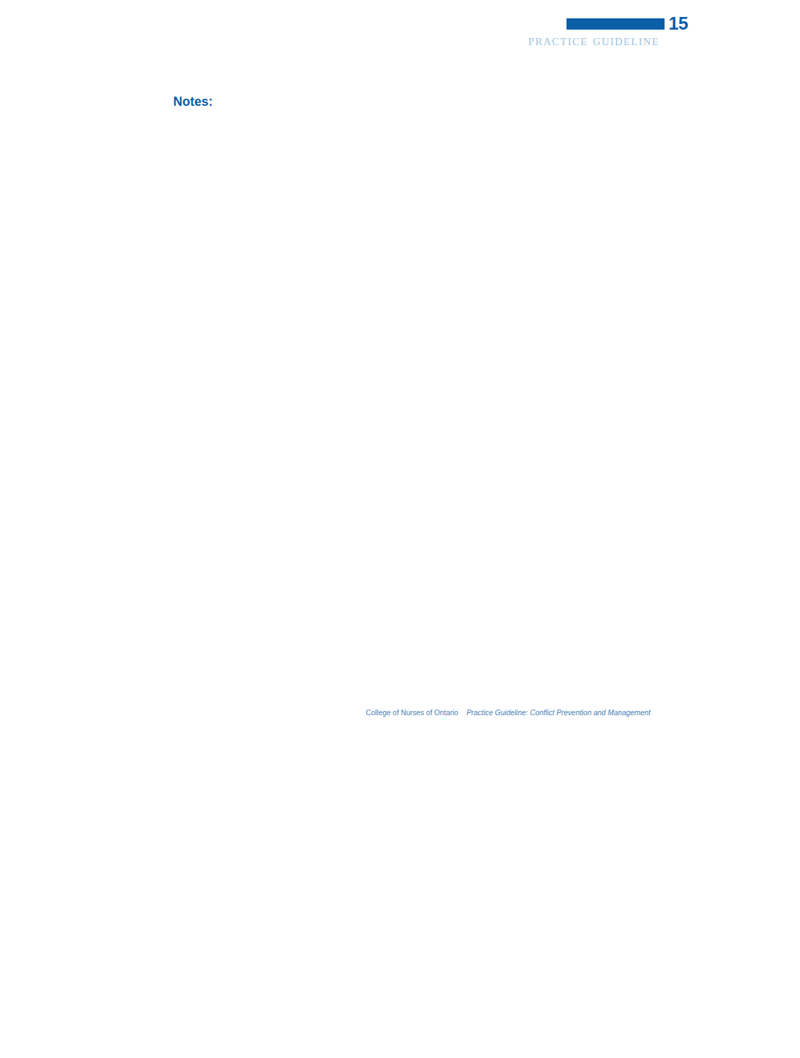15
Practice Guideline
Notes:
College of Nurses of Ontario Practice Guideline: Conflict Prevention and Management